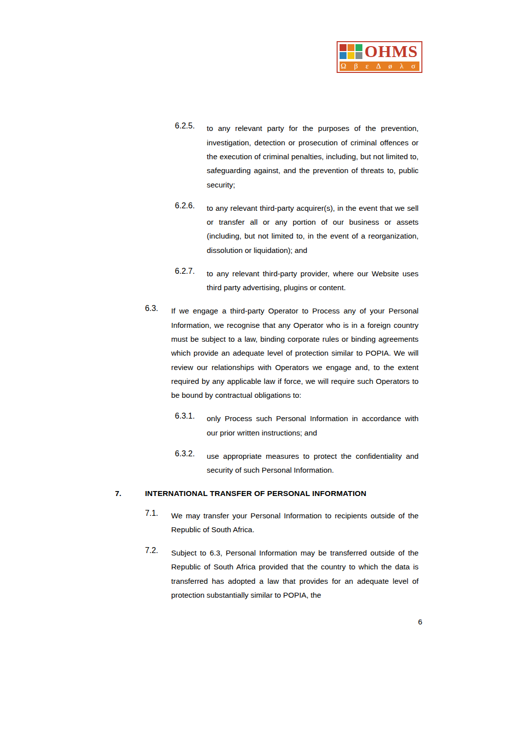OHMS
Ω β ε Δ ø λ σ
6.2.5.
to any relevant party for the purposes of the prevention, investigation, detection or prosecution of criminal offences or the execution of criminal penalties, including, but not limited to, safeguarding against, and the prevention of threats to, public security;
6.2.6.
to any relevant third-party acquirer(s), in the event that we sell or transfer all or any portion of our business or assets (including, but not limited to, in the event of a reorganization, dissolution or liquidation); and
6.2.7.
to any relevant third-party provider, where our Website uses third party advertising, plugins or content.
6.3.
If we engage a third-party Operator to Process any of your Personal Information, we recognise that any Operator who is in a foreign country must be subject to a law, binding corporate rules or binding agreements which provide an adequate level of protection similar to POPIA. We will review our relationships with Operators we engage and, to the extent required by any applicable law if force, we will require such Operators to be bound by contractual obligations to:
6.3.1.
only Process such Personal Information in accordance with our prior written instructions; and
6.3.2.
use appropriate measures to protect the confidentiality and security of such Personal Information.
7.
INTERNATIONAL TRANSFER OF PERSONAL INFORMATION
7.1.
We may transfer your Personal Information to recipients outside of the Republic of South Africa.
7.2.
Subject to 6.3, Personal Information may be transferred outside of the Republic of South Africa provided that the country to which the data is transferred has adopted a law that provides for an adequate level of protection substantially similar to POPIA, the
6